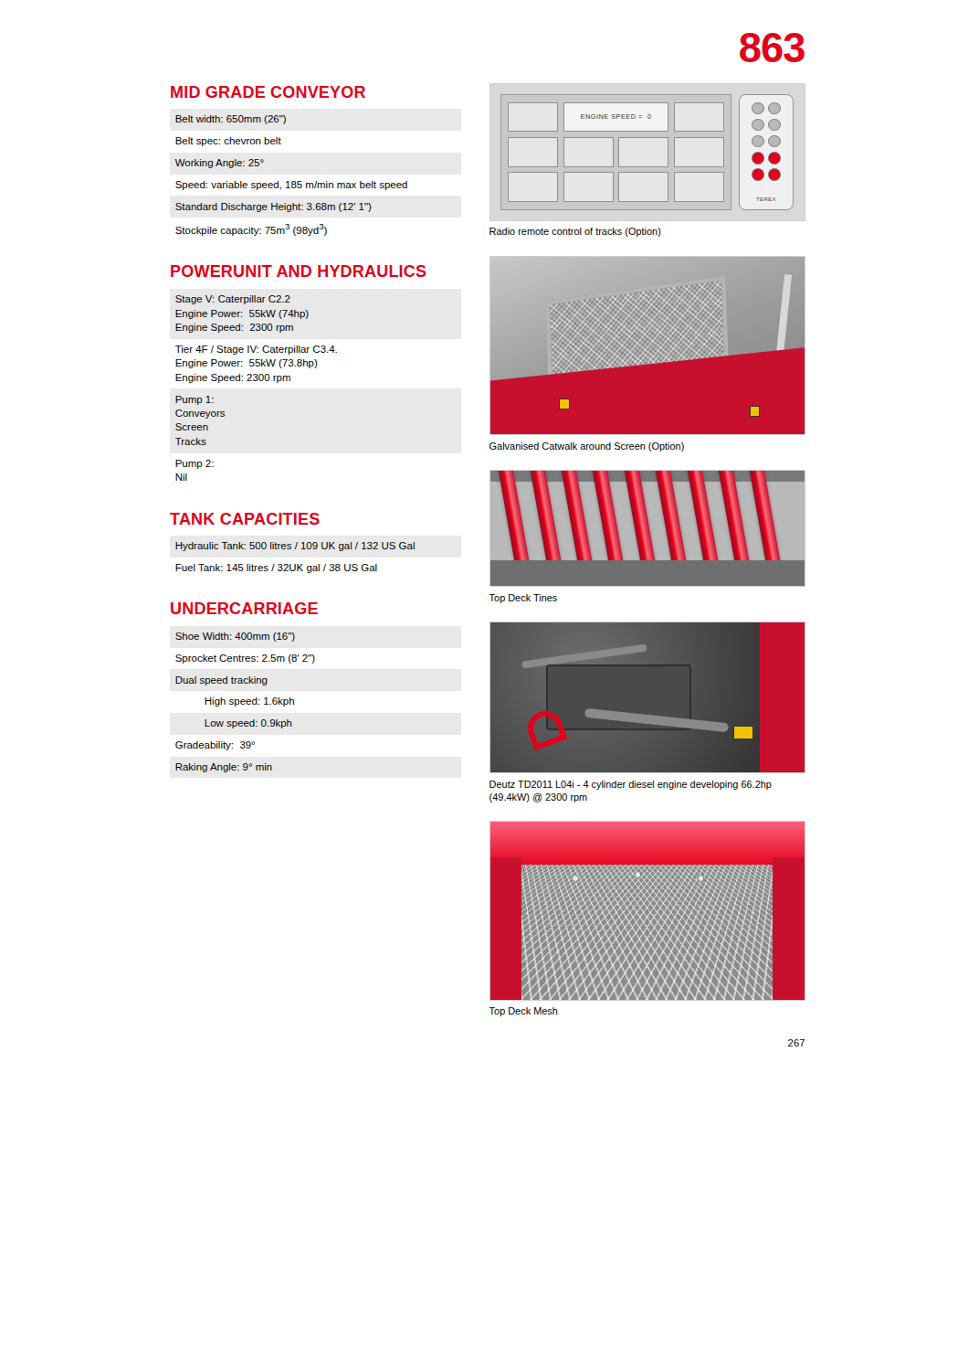863
MID GRADE CONVEYOR
| Belt width: 650mm (26") |
| Belt spec: chevron belt |
| Working Angle: 25° |
| Speed: variable speed, 185 m/min max belt speed |
| Standard Discharge Height: 3.68m (12' 1") |
| Stockpile capacity: 75m 3 (98yd 3 ) |
POWERUNIT AND HYDRAULICS
| Stage V: Caterpillar C2.2 Engine Power: 55kW (74hp) Engine Speed: 2300 rpm |
| Tier 4F / Stage IV: Caterpillar C3.4. Engine Power: 55kW (73.8hp) Engine Speed: 2300 rpm |
| Pump 1: Conveyors Screen Tracks |
| Pump 2: Nil |
TANK CAPACITIES
| Hydraulic Tank: 500 litres / 109 UK gal / 132 US Gal |
| Fuel Tank: 145 litres / 32UK gal / 38 US Gal |
UNDERCARRIAGE
| Shoe Width: 400mm (16") |
| Sprocket Centres: 2.5m (8' 2") |
| Dual speed tracking |
| High speed: 1.6kph |
| Low speed: 0.9kph |
| Gradeability: 39° |
| Raking Angle: 9° min |
ENGINE SPEED = 0
TEREX
Radio remote control of tracks (Option)
Galvanised Catwalk around Screen (Option)
Top Deck Tines
Deutz TD2011 L04i - 4 cylinder diesel engine developing 66.2hp (49.4kW) @ 2300 rpm
Top Deck Mesh
267